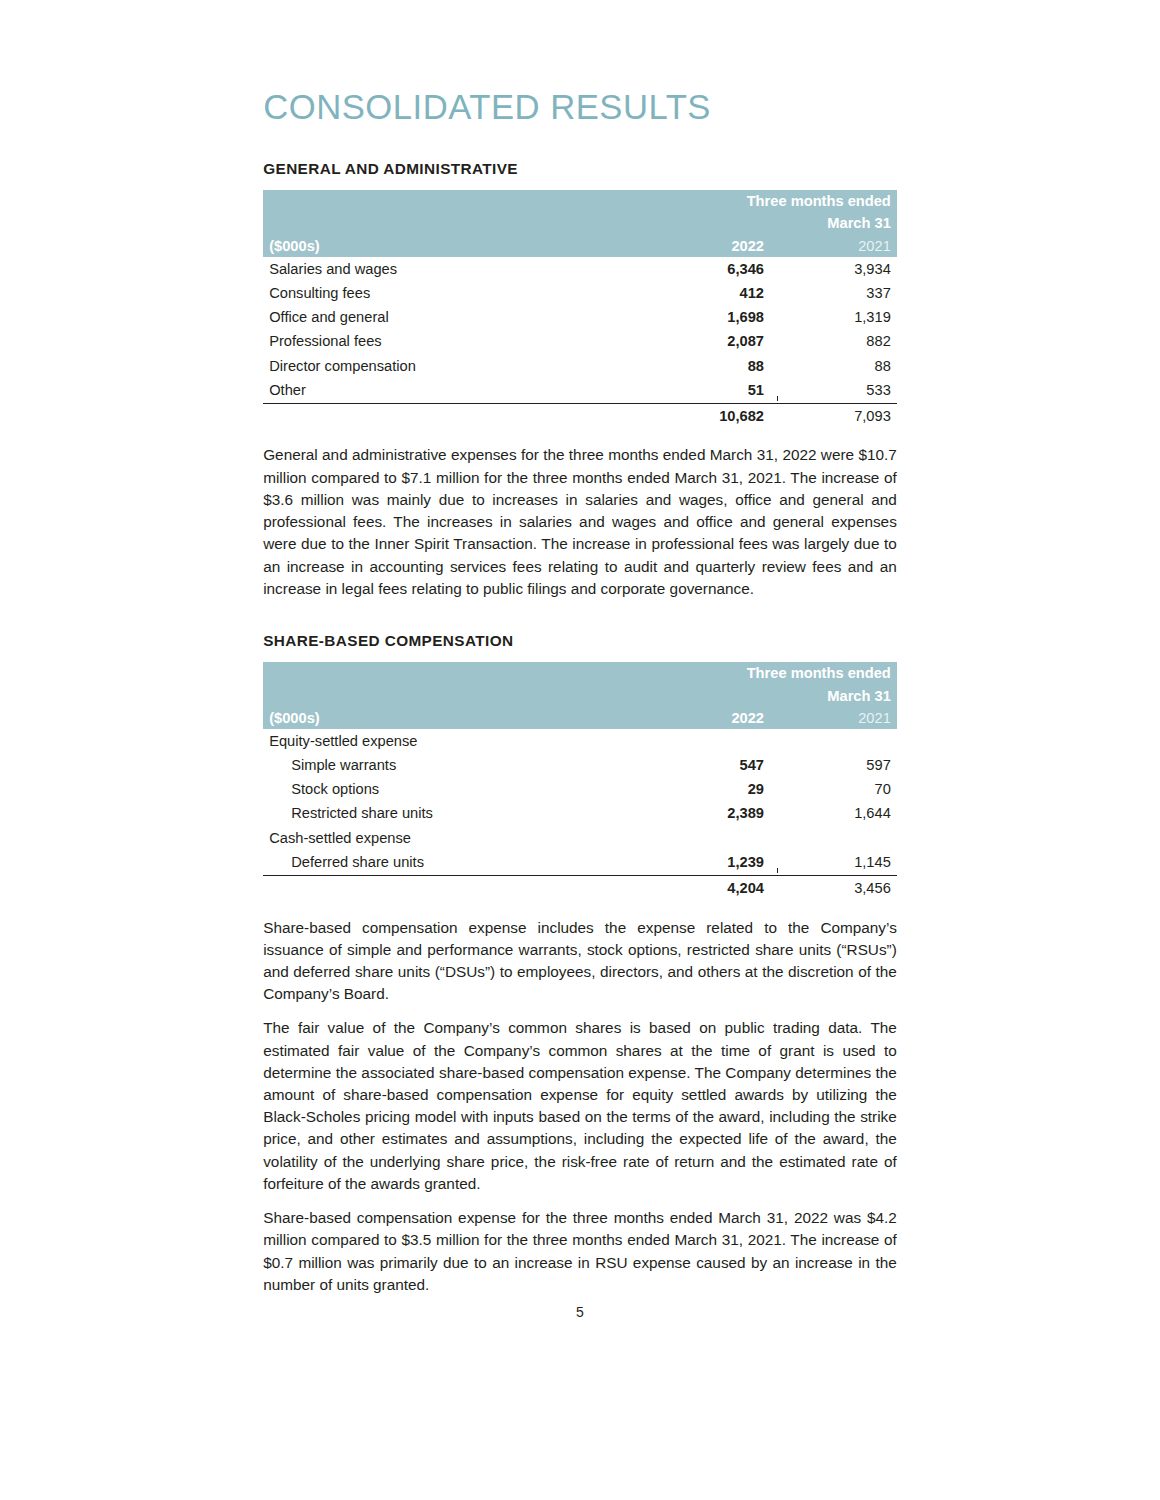Consolidated Results
General and Administrative
| | Three months ended |
| --- | --- |
| | March 31 |
| ($000s) | 2022 | | 2021 |
| Salaries and wages | 6,346 | | 3,934 |
| Consulting fees | 412 | | 337 |
| Office and general | 1,698 | | 1,319 |
| Professional fees | 2,087 | | 882 |
| Director compensation | 88 | | 88 |
| Other | 51 | | 533 |
| | 10,682 | | 7,093 |
General and administrative expenses for the three months ended March 31, 2022 were $10.7 million compared to $7.1 million for the three months ended March 31, 2021. The increase of $3.6 million was mainly due to increases in salaries and wages, office and general and professional fees. The increases in salaries and wages and office and general expenses were due to the Inner Spirit Transaction. The increase in professional fees was largely due to an increase in accounting services fees relating to audit and quarterly review fees and an increase in legal fees relating to public filings and corporate governance.
Share-Based Compensation
| | Three months ended |
| --- | --- |
| | March 31 |
| ($000s) | 2022 | | 2021 |
| Equity-settled expense | | | |
| Simple warrants | 547 | | 597 |
| Stock options | 29 | | 70 |
| Restricted share units | 2,389 | | 1,644 |
| Cash-settled expense | | | |
| Deferred share units | 1,239 | | 1,145 |
| | 4,204 | | 3,456 |
Share-based compensation expense includes the expense related to the Company’s issuance of simple and performance warrants, stock options, restricted share units (“RSUs”) and deferred share units (“DSUs”) to employees, directors, and others at the discretion of the Company’s Board.
The fair value of the Company’s common shares is based on public trading data. The estimated fair value of the Company’s common shares at the time of grant is used to determine the associated share-based compensation expense. The Company determines the amount of share-based compensation expense for equity settled awards by utilizing the Black-Scholes pricing model with inputs based on the terms of the award, including the strike price, and other estimates and assumptions, including the expected life of the award, the volatility of the underlying share price, the risk-free rate of return and the estimated rate of forfeiture of the awards granted.
Share-based compensation expense for the three months ended March 31, 2022 was $4.2 million compared to $3.5 million for the three months ended March 31, 2021. The increase of $0.7 million was primarily due to an increase in RSU expense caused by an increase in the number of units granted.
5